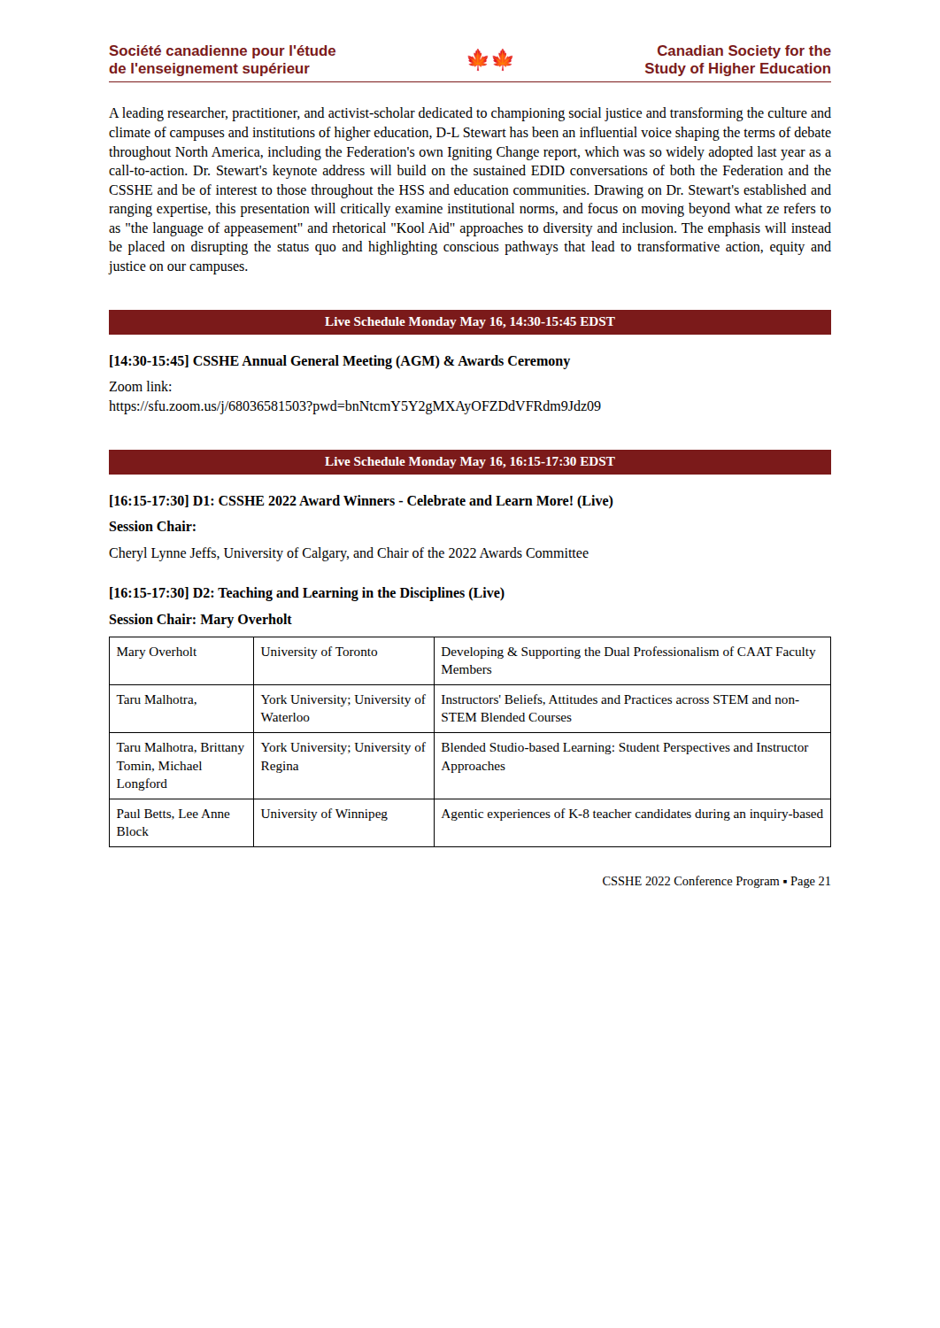Société canadienne pour l'étude
de l'enseignement supérieur
🍁🍁
Canadian Society for the
Study of Higher Education
A leading researcher, practitioner, and activist-scholar dedicated to championing social justice and transforming the culture and climate of campuses and institutions of higher education, D-L Stewart has been an influential voice shaping the terms of debate throughout North America, including the Federation's own Igniting Change report, which was so widely adopted last year as a call-to-action. Dr. Stewart's keynote address will build on the sustained EDID conversations of both the Federation and the CSSHE and be of interest to those throughout the HSS and education communities. Drawing on Dr. Stewart's established and ranging expertise, this presentation will critically examine institutional norms, and focus on moving beyond what ze refers to as "the language of appeasement" and rhetorical "Kool Aid" approaches to diversity and inclusion. The emphasis will instead be placed on disrupting the status quo and highlighting conscious pathways that lead to transformative action, equity and justice on our campuses.
Live Schedule Monday May 16, 14:30-15:45 EDST
[14:30-15:45] CSSHE Annual General Meeting (AGM) & Awards Ceremony
Zoom link:
https://sfu.zoom.us/j/68036581503?pwd=bnNtcmY5Y2gMXAyOFZDdVFRdm9Jdz09
Live Schedule Monday May 16, 16:15-17:30 EDST
[16:15-17:30] D1: CSSHE 2022 Award Winners - Celebrate and Learn More! (Live)
Session Chair:
Cheryl Lynne Jeffs, University of Calgary, and Chair of the 2022 Awards Committee
[16:15-17:30] D2: Teaching and Learning in the Disciplines (Live)
Session Chair: Mary Overholt
| Mary Overholt | University of Toronto | Developing & Supporting the Dual Professionalism of CAAT Faculty Members |
| Taru Malhotra, | York University; University of Waterloo | Instructors' Beliefs, Attitudes and Practices across STEM and non-STEM Blended Courses |
| Taru Malhotra, Brittany Tomin, Michael Longford | York University; University of Regina | Blended Studio-based Learning: Student Perspectives and Instructor Approaches |
| Paul Betts, Lee Anne Block | University of Winnipeg | Agentic experiences of K-8 teacher candidates during an inquiry-based |
CSSHE 2022 Conference Program ▪ Page 21